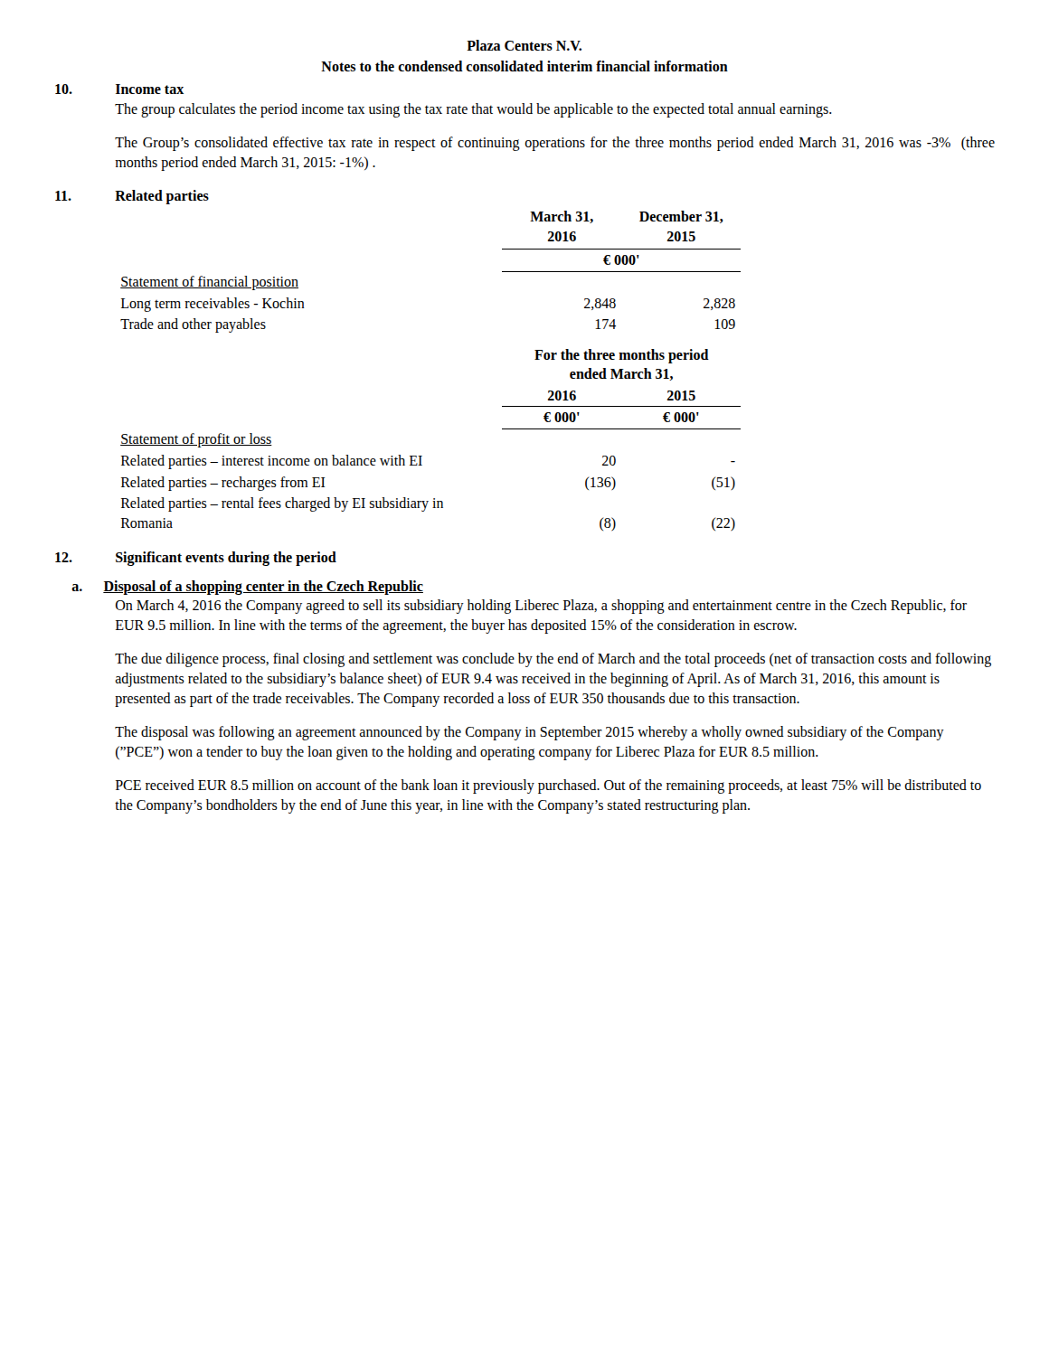Plaza Centers N.V.
Notes to the condensed consolidated interim financial information
10.
Income tax
The group calculates the period income tax using the tax rate that would be applicable to the expected total annual earnings.
The Group’s consolidated effective tax rate in respect of continuing operations for the three months period ended March 31, 2016 was -3% (three months period ended March 31, 2015: -1%) .
11.
Related parties
| | March 31, 2016 | December 31, 2015 |
| | € 000' |
| Statement of financial position | | |
| Long term receivables - Kochin | 2,848 | 2,828 |
| Trade and other payables | 174 | 109 |
| | For the three months period ended March 31, |
| | 2016 | 2015 |
| | € 000' | € 000' |
| Statement of profit or loss | | |
| Related parties – interest income on balance with EI | 20 | - |
| Related parties – recharges from EI | (136) | (51) |
| Related parties – rental fees charged by EI subsidiary in Romania | (8) | (22) |
12.
Significant events during the period
a.
Disposal of a shopping center in the Czech Republic
On March 4, 2016 the Company agreed to sell its subsidiary holding Liberec Plaza, a shopping and entertainment centre in the Czech Republic, for EUR 9.5 million. In line with the terms of the agreement, the buyer has deposited 15% of the consideration in escrow.
The due diligence process, final closing and settlement was conclude by the end of March and the total proceeds (net of transaction costs and following adjustments related to the subsidiary’s balance sheet) of EUR 9.4 was received in the beginning of April. As of March 31, 2016, this amount is presented as part of the trade receivables. The Company recorded a loss of EUR 350 thousands due to this transaction.
The disposal was following an agreement announced by the Company in September 2015 whereby a wholly owned subsidiary of the Company (”PCE”) won a tender to buy the loan given to the holding and operating company for Liberec Plaza for EUR 8.5 million.
PCE received EUR 8.5 million on account of the bank loan it previously purchased. Out of the remaining proceeds, at least 75% will be distributed to the Company’s bondholders by the end of June this year, in line with the Company’s stated restructuring plan.